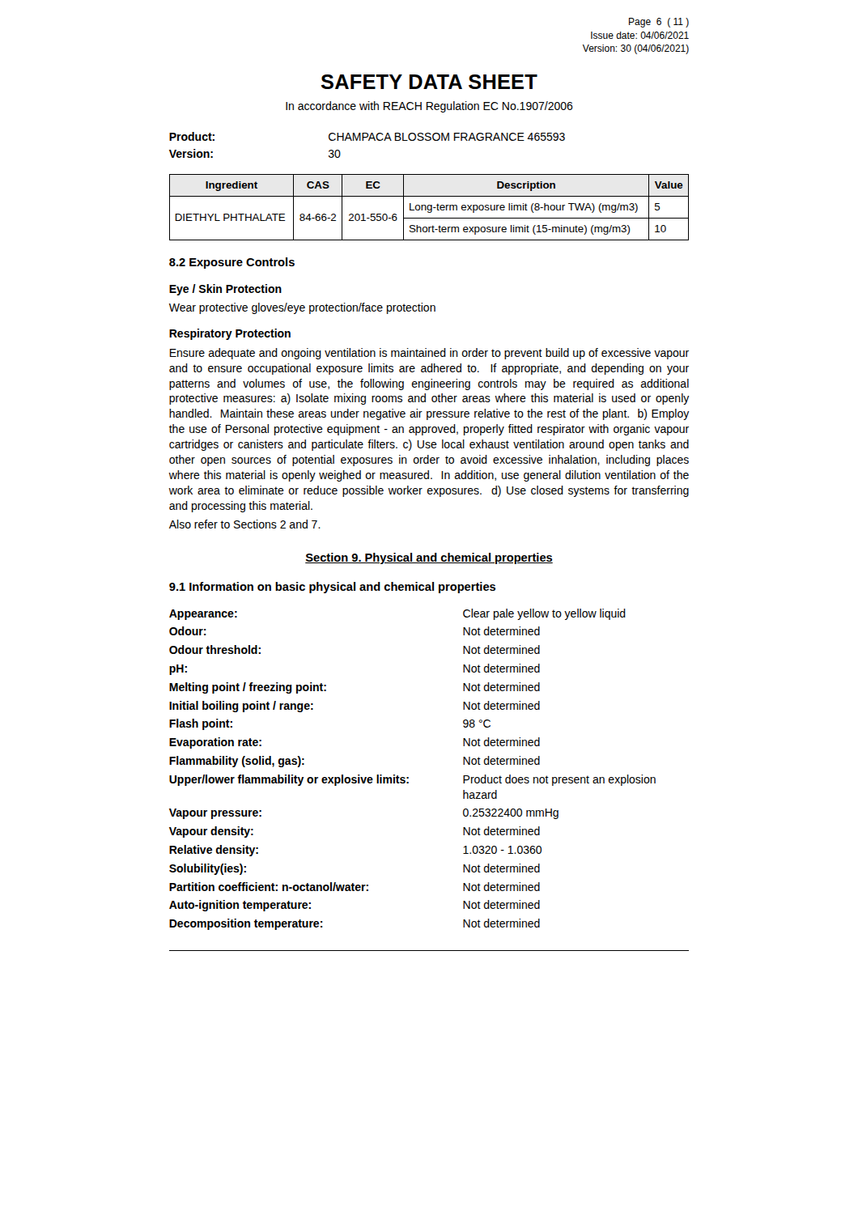Page 6 ( 11 )
Issue date: 04/06/2021
Version: 30 (04/06/2021)
SAFETY DATA SHEET
In accordance with REACH Regulation EC No.1907/2006
Product: CHAMPACA BLOSSOM FRAGRANCE 465593
Version: 30
| Ingredient | CAS | EC | Description | Value |
| --- | --- | --- | --- | --- |
| DIETHYL PHTHALATE | 84-66-2 | 201-550-6 | Long-term exposure limit (8-hour TWA) (mg/m3) | 5 |
| Short-term exposure limit (15-minute) (mg/m3) | 10 |
8.2 Exposure Controls
Eye / Skin Protection
Wear protective gloves/eye protection/face protection
Respiratory Protection
Ensure adequate and ongoing ventilation is maintained in order to prevent build up of excessive vapour and to ensure occupational exposure limits are adhered to. If appropriate, and depending on your patterns and volumes of use, the following engineering controls may be required as additional protective measures: a) Isolate mixing rooms and other areas where this material is used or openly handled. Maintain these areas under negative air pressure relative to the rest of the plant. b) Employ the use of Personal protective equipment - an approved, properly fitted respirator with organic vapour cartridges or canisters and particulate filters. c) Use local exhaust ventilation around open tanks and other open sources of potential exposures in order to avoid excessive inhalation, including places where this material is openly weighed or measured. In addition, use general dilution ventilation of the work area to eliminate or reduce possible worker exposures. d) Use closed systems for transferring and processing this material.
Also refer to Sections 2 and 7.
Section 9. Physical and chemical properties
9.1 Information on basic physical and chemical properties
Appearance:
Clear pale yellow to yellow liquid
Odour:
Not determined
Odour threshold:
Not determined
pH:
Not determined
Melting point / freezing point:
Not determined
Initial boiling point / range:
Not determined
Flash point:
98 °C
Evaporation rate:
Not determined
Flammability (solid, gas):
Not determined
Upper/lower flammability or explosive limits:
Product does not present an explosion hazard
Vapour pressure:
0.25322400 mmHg
Vapour density:
Not determined
Relative density:
1.0320 - 1.0360
Solubility(ies):
Not determined
Partition coefficient: n-octanol/water:
Not determined
Auto-ignition temperature:
Not determined
Decomposition temperature:
Not determined